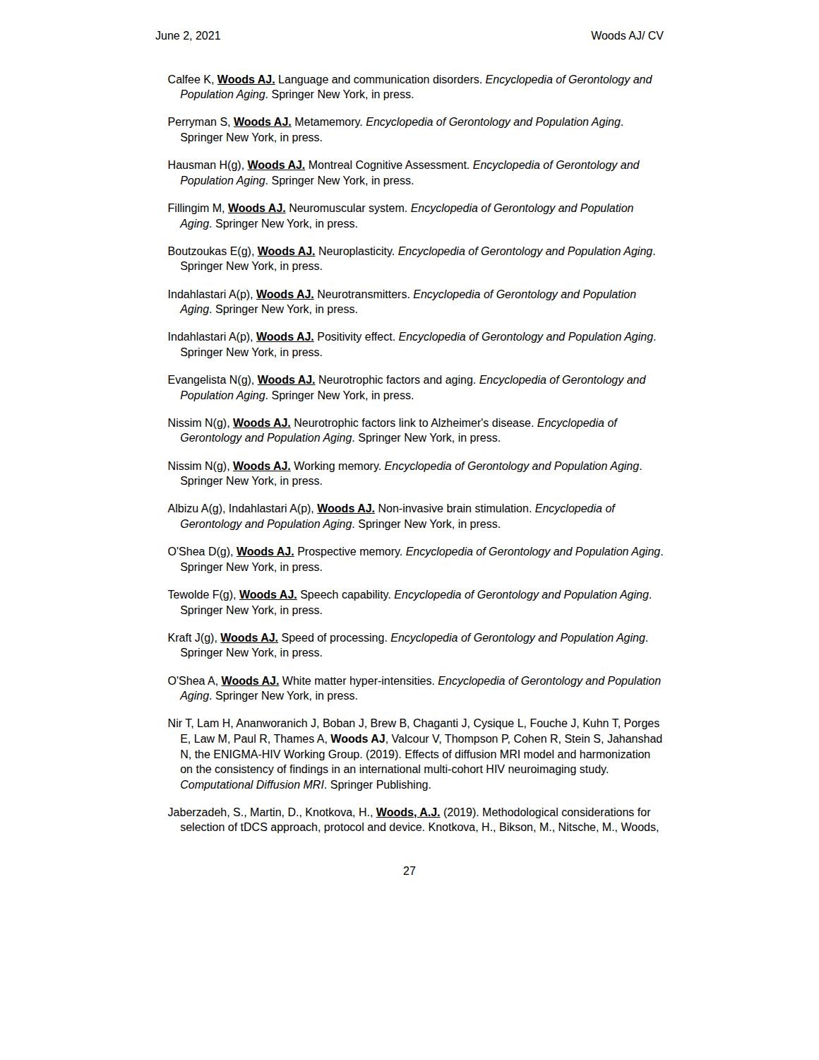June 2, 2021 Woods AJ/ CV
Calfee K, Woods AJ. Language and communication disorders. Encyclopedia of Gerontology and Population Aging. Springer New York, in press.
Perryman S, Woods AJ. Metamemory. Encyclopedia of Gerontology and Population Aging. Springer New York, in press.
Hausman H(g), Woods AJ. Montreal Cognitive Assessment. Encyclopedia of Gerontology and Population Aging. Springer New York, in press.
Fillingim M, Woods AJ. Neuromuscular system. Encyclopedia of Gerontology and Population Aging. Springer New York, in press.
Boutzoukas E(g), Woods AJ. Neuroplasticity. Encyclopedia of Gerontology and Population Aging. Springer New York, in press.
Indahlastari A(p), Woods AJ. Neurotransmitters. Encyclopedia of Gerontology and Population Aging. Springer New York, in press.
Indahlastari A(p), Woods AJ. Positivity effect. Encyclopedia of Gerontology and Population Aging. Springer New York, in press.
Evangelista N(g), Woods AJ. Neurotrophic factors and aging. Encyclopedia of Gerontology and Population Aging. Springer New York, in press.
Nissim N(g), Woods AJ. Neurotrophic factors link to Alzheimer's disease. Encyclopedia of Gerontology and Population Aging. Springer New York, in press.
Nissim N(g), Woods AJ. Working memory. Encyclopedia of Gerontology and Population Aging. Springer New York, in press.
Albizu A(g), Indahlastari A(p), Woods AJ. Non-invasive brain stimulation. Encyclopedia of Gerontology and Population Aging. Springer New York, in press.
O'Shea D(g), Woods AJ. Prospective memory. Encyclopedia of Gerontology and Population Aging. Springer New York, in press.
Tewolde F(g), Woods AJ. Speech capability. Encyclopedia of Gerontology and Population Aging. Springer New York, in press.
Kraft J(g), Woods AJ. Speed of processing. Encyclopedia of Gerontology and Population Aging. Springer New York, in press.
O'Shea A, Woods AJ. White matter hyper-intensities. Encyclopedia of Gerontology and Population Aging. Springer New York, in press.
Nir T, Lam H, Ananworanich J, Boban J, Brew B, Chaganti J, Cysique L, Fouche J, Kuhn T, Porges E, Law M, Paul R, Thames A, Woods AJ, Valcour V, Thompson P, Cohen R, Stein S, Jahanshad N, the ENIGMA-HIV Working Group. (2019). Effects of diffusion MRI model and harmonization on the consistency of findings in an international multi-cohort HIV neuroimaging study. Computational Diffusion MRI. Springer Publishing.
Jaberzadeh, S., Martin, D., Knotkova, H., Woods, A.J. (2019). Methodological considerations for selection of tDCS approach, protocol and device. Knotkova, H., Bikson, M., Nitsche, M., Woods,
27